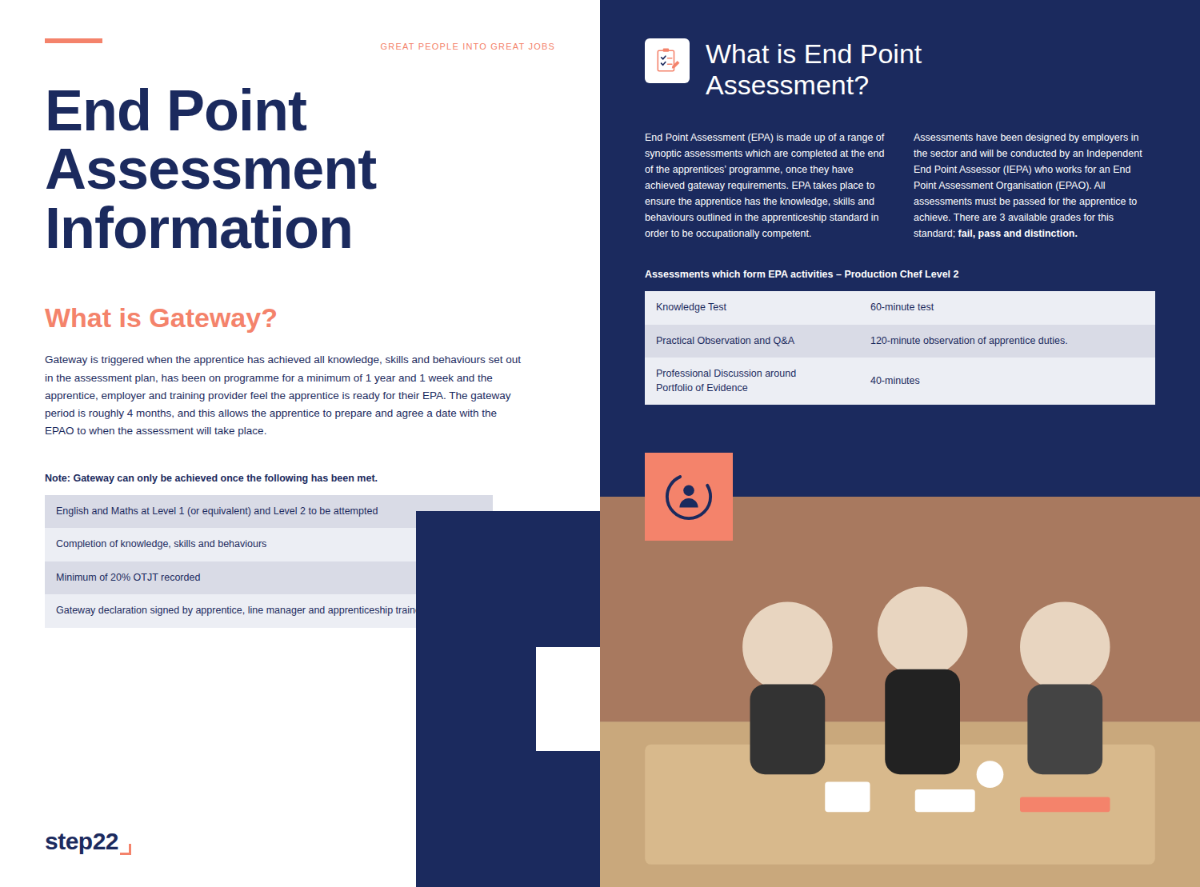Great People into Great Jobs
End Point
Assessment
Information
What is Gateway?
Gateway is triggered when the apprentice has achieved all knowledge, skills and behaviours set out in the assessment plan, has been on programme for a minimum of 1 year and 1 week and the apprentice, employer and training provider feel the apprentice is ready for their EPA. The gateway period is roughly 4 months, and this allows the apprentice to prepare and agree a date with the EPAO to when the assessment will take place.
Note: Gateway can only be achieved once the following has been met.
| English and Maths at Level 1 (or equivalent) and Level 2 to be attempted |
| Completion of knowledge, skills and behaviours |
| Minimum of 20% OTJT recorded |
| Gateway declaration signed by apprentice, line manager and apprenticeship trainer |
step22
What is End Point
Assessment?
End Point Assessment (EPA) is made up of a range of synoptic assessments which are completed at the end of the apprentices’ programme, once they have achieved gateway requirements. EPA takes place to ensure the apprentice has the knowledge, skills and behaviours outlined in the apprenticeship standard in order to be occupationally competent.
Assessments have been designed by employers in the sector and will be conducted by an Independent End Point Assessor (IEPA) who works for an End Point Assessment Organisation (EPAO). All assessments must be passed for the apprentice to achieve. There are 3 available grades for this standard; fail, pass and distinction.
Assessments which form EPA activities – Production Chef Level 2
| Knowledge Test | 60-minute test |
| Practical Observation and Q&A | 120-minute observation of apprentice duties. |
| Professional Discussion around Portfolio of Evidence | 40-minutes |